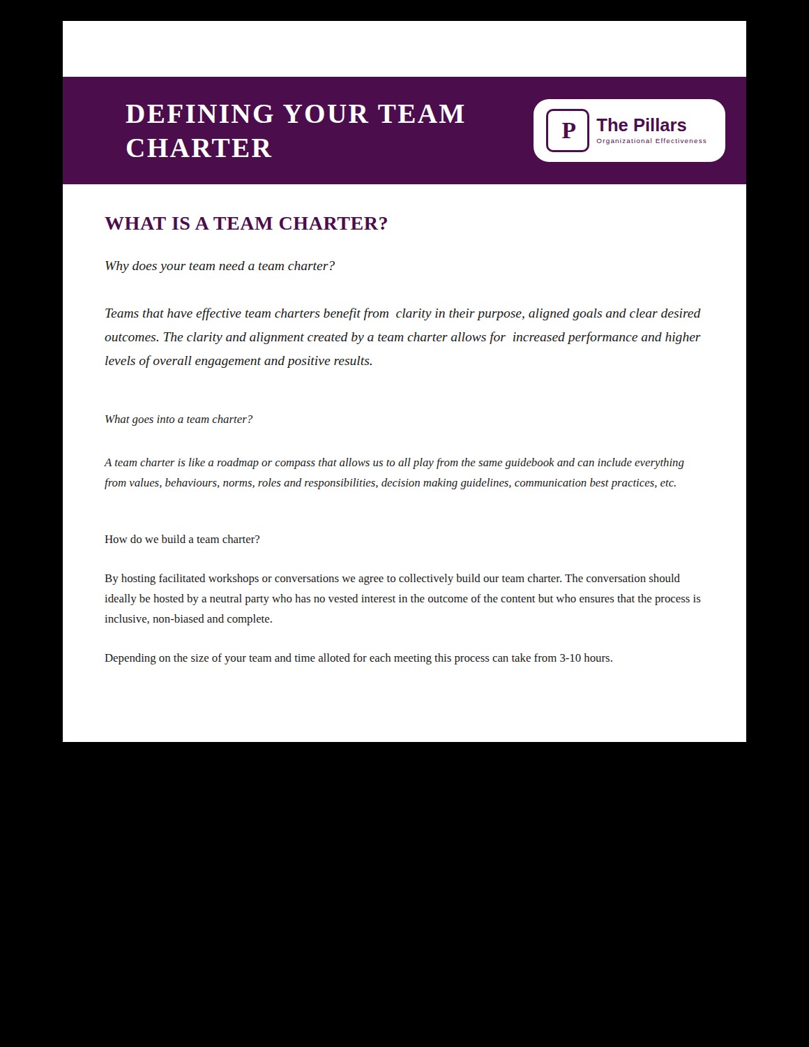Defining Your Team Charter
P
The Pillars
Organizational Effectiveness
What is a Team Charter?
Why does your team need a team charter?
Teams that have effective team charters benefit from clarity in their purpose, aligned goals and clear desired outcomes. The clarity and alignment created by a team charter allows for increased performance and higher levels of overall engagement and positive results.
What goes into a team charter?
A team charter is like a roadmap or compass that allows us to all play from the same guidebook and can include everything from values, behaviours, norms, roles and responsibilities, decision making guidelines, communication best practices, etc.
How do we build a team charter?
By hosting facilitated workshops or conversations we agree to collectively build our team charter. The conversation should ideally be hosted by a neutral party who has no vested interest in the outcome of the content but who ensures that the process is inclusive, non-biased and complete.
Depending on the size of your team and time alloted for each meeting this process can take from 3-10 hours.